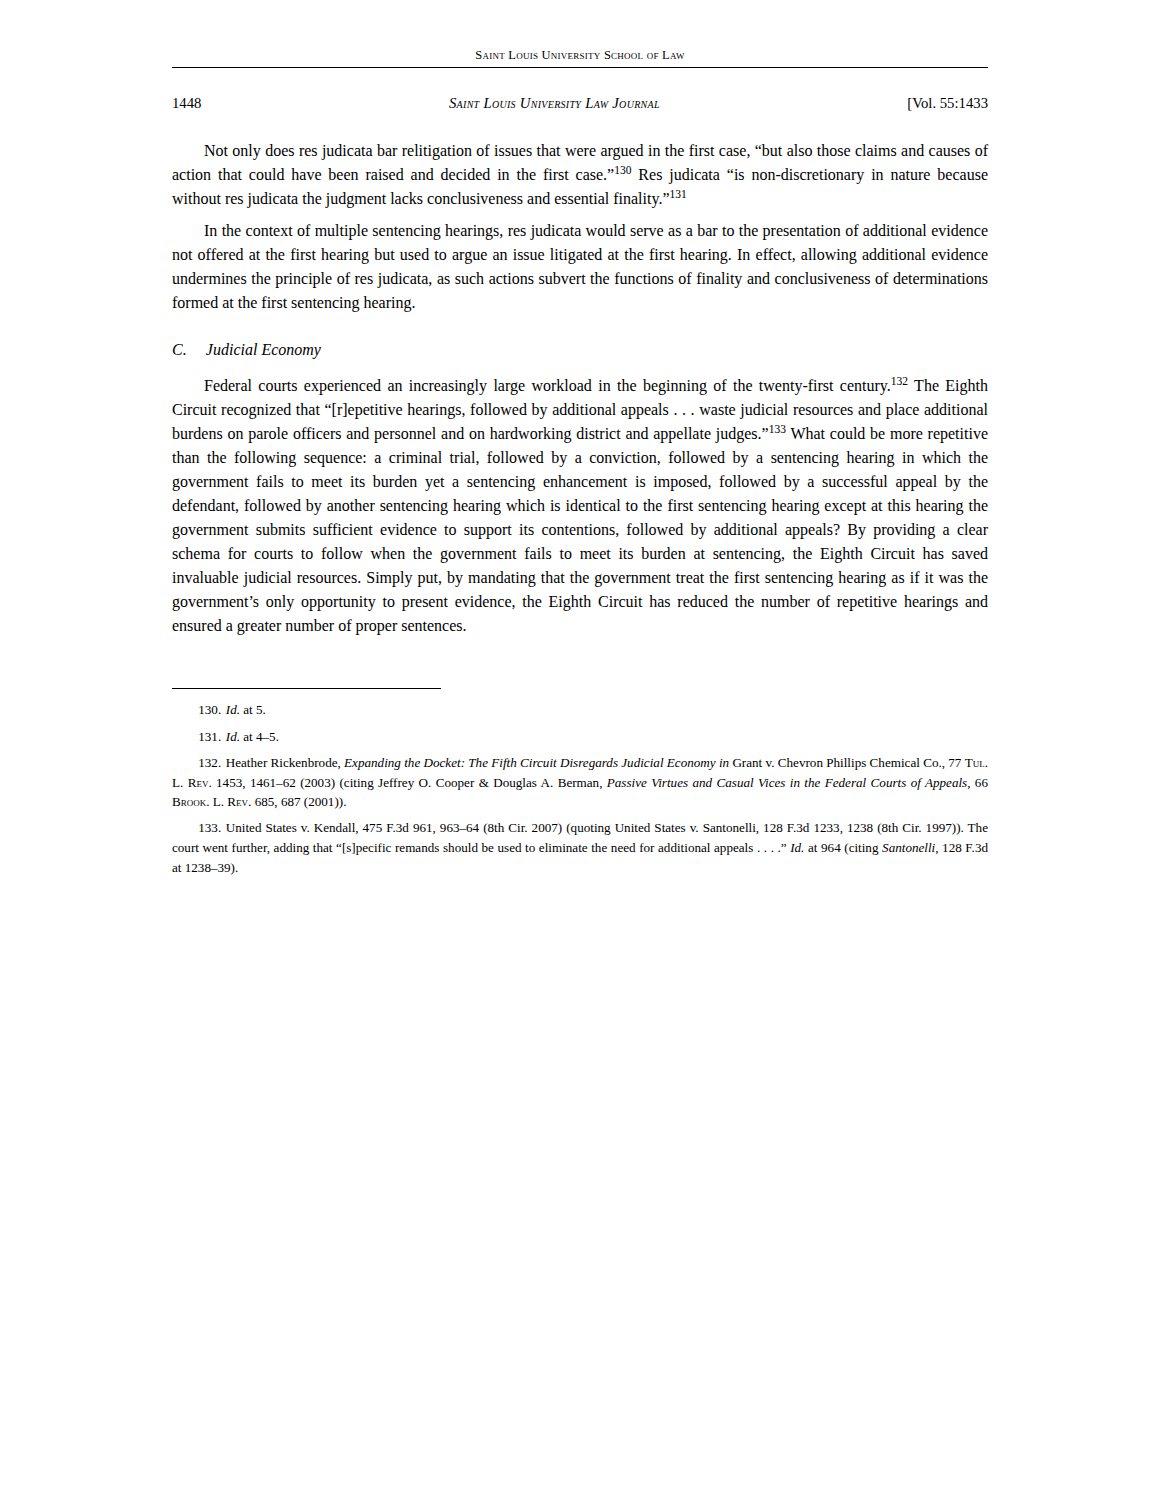Saint Louis University School of Law
1448 Saint Louis University Law Journal [Vol. 55:1433
Not only does res judicata bar relitigation of issues that were argued in the first case, “but also those claims and causes of action that could have been raised and decided in the first case.”130 Res judicata “is non-discretionary in nature because without res judicata the judgment lacks conclusiveness and essential finality.”131
In the context of multiple sentencing hearings, res judicata would serve as a bar to the presentation of additional evidence not offered at the first hearing but used to argue an issue litigated at the first hearing. In effect, allowing additional evidence undermines the principle of res judicata, as such actions subvert the functions of finality and conclusiveness of determinations formed at the first sentencing hearing.
C. Judicial Economy
Federal courts experienced an increasingly large workload in the beginning of the twenty-first century.132 The Eighth Circuit recognized that “[r]epetitive hearings, followed by additional appeals . . . waste judicial resources and place additional burdens on parole officers and personnel and on hardworking district and appellate judges.”133 What could be more repetitive than the following sequence: a criminal trial, followed by a conviction, followed by a sentencing hearing in which the government fails to meet its burden yet a sentencing enhancement is imposed, followed by a successful appeal by the defendant, followed by another sentencing hearing which is identical to the first sentencing hearing except at this hearing the government submits sufficient evidence to support its contentions, followed by additional appeals? By providing a clear schema for courts to follow when the government fails to meet its burden at sentencing, the Eighth Circuit has saved invaluable judicial resources. Simply put, by mandating that the government treat the first sentencing hearing as if it was the government’s only opportunity to present evidence, the Eighth Circuit has reduced the number of repetitive hearings and ensured a greater number of proper sentences.
130. Id. at 5.
131. Id. at 4–5.
132. Heather Rickenbrode, Expanding the Docket: The Fifth Circuit Disregards Judicial Economy in Grant v. Chevron Phillips Chemical Co., 77 Tul. L. Rev. 1453, 1461–62 (2003) (citing Jeffrey O. Cooper & Douglas A. Berman, Passive Virtues and Casual Vices in the Federal Courts of Appeals, 66 Brook. L. Rev. 685, 687 (2001)).
133. United States v. Kendall, 475 F.3d 961, 963–64 (8th Cir. 2007) (quoting United States v. Santonelli, 128 F.3d 1233, 1238 (8th Cir. 1997)). The court went further, adding that “[s]pecific remands should be used to eliminate the need for additional appeals . . . .” Id. at 964 (citing Santonelli, 128 F.3d at 1238–39).